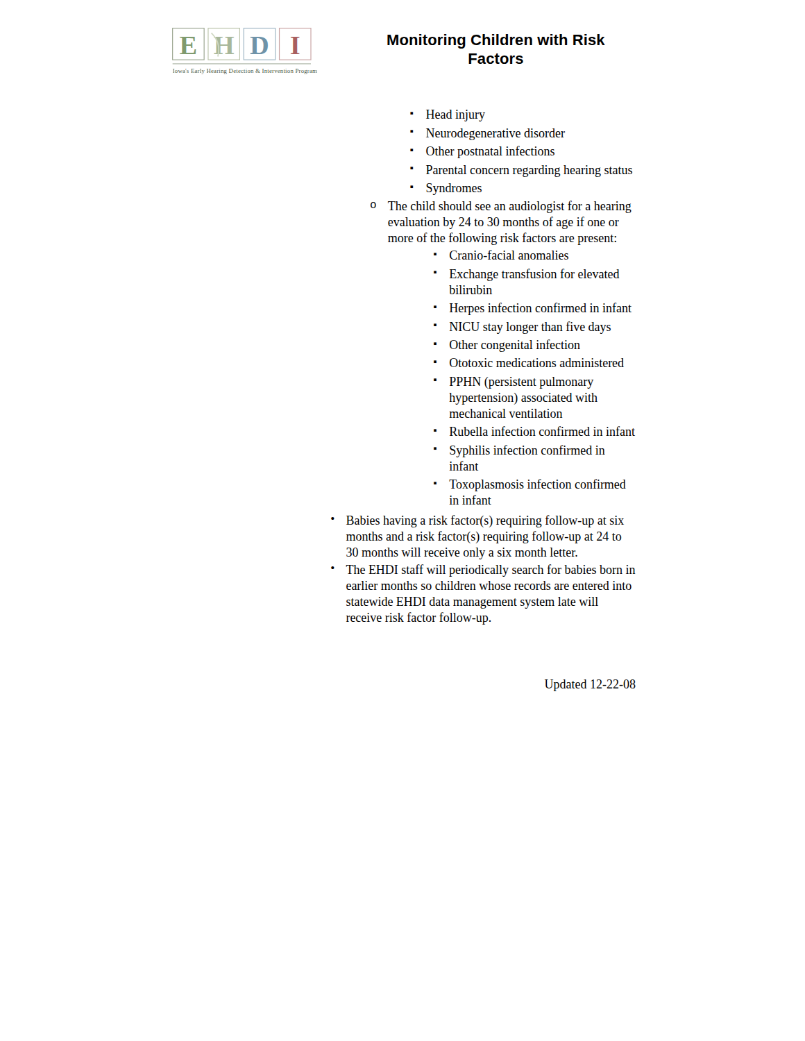EHDI — Iowa's Early Hearing Detection & Intervention Program E H D I Iowa's Early Hearing Detection & Intervention Program
Monitoring Children with Risk
Factors
Head injury
Neurodegenerative disorder
Other postnatal infections
Parental concern regarding hearing status
Syndromes
The child should see an audiologist for a hearing evaluation by 24 to 30 months of age if one or more of the following risk factors are present:
Cranio-facial anomalies
Exchange transfusion for elevated bilirubin
Herpes infection confirmed in infant
NICU stay longer than five days
Other congenital infection
Ototoxic medications administered
PPHN (persistent pulmonary hypertension) associated with mechanical ventilation
Rubella infection confirmed in infant
Syphilis infection confirmed in infant
Toxoplasmosis infection confirmed in infant
Babies having a risk factor(s) requiring follow-up at six months and a risk factor(s) requiring follow-up at 24 to 30 months will receive only a six month letter.
The EHDI staff will periodically search for babies born in earlier months so children whose records are entered into statewide EHDI data management system late will receive risk factor follow-up.
Updated 12-22-08